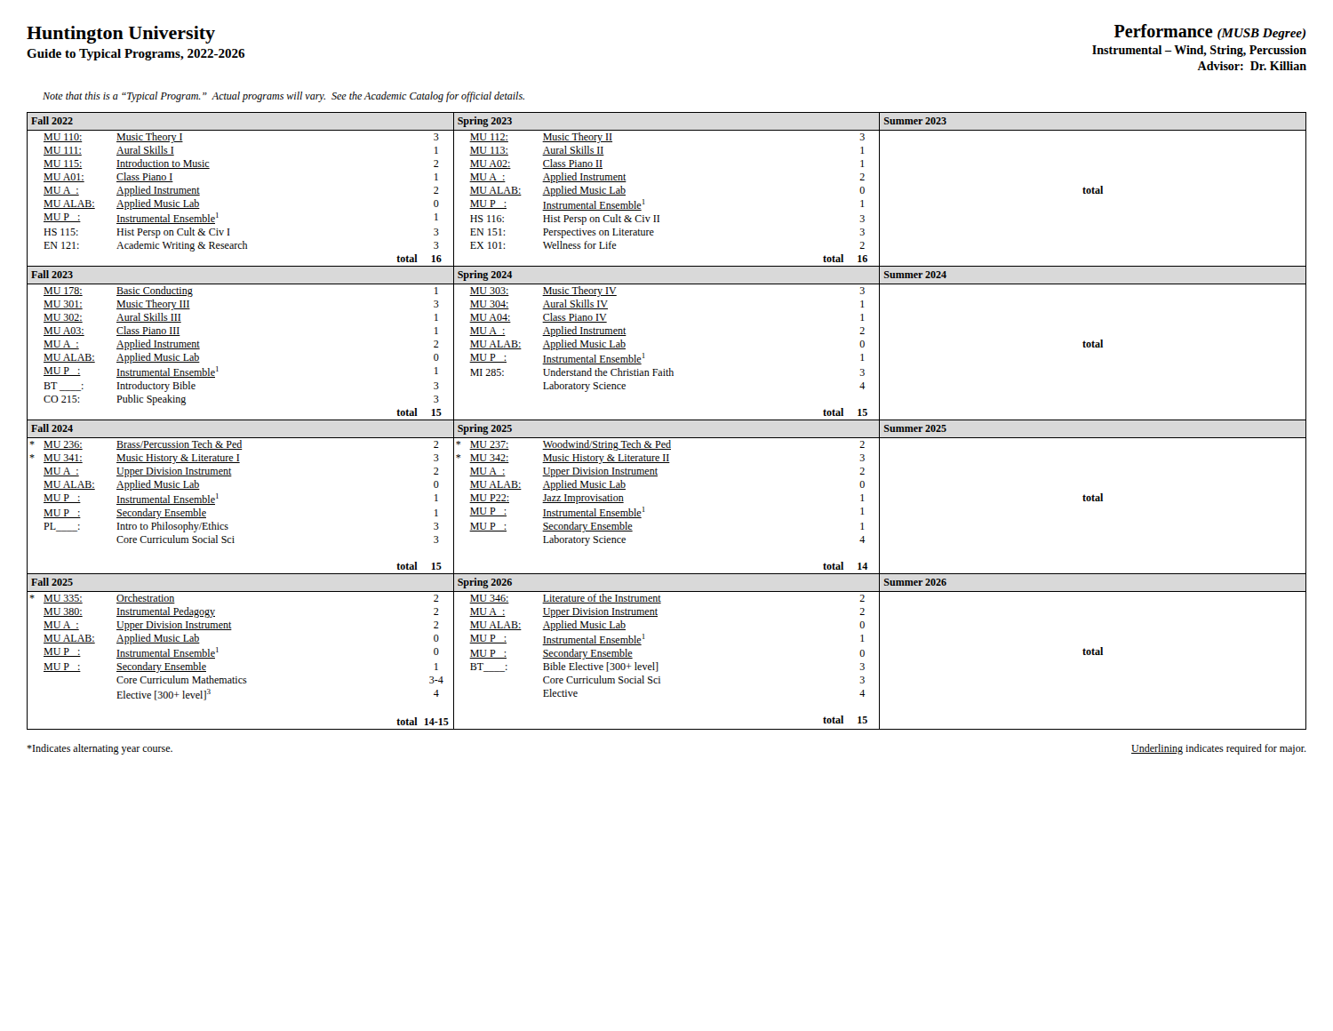Huntington University
Guide to Typical Programs, 2022-2026
Performance (MUSB Degree)
Instrumental – Wind, String, Percussion
Advisor: Dr. Killian
Note that this is a “Typical Program.” Actual programs will vary. See the Academic Catalog for official details.
| Fall 2022 / / MU 110: / Music Theory I / 3 / / / MU 111: / Aural Skills I / 1 / / / MU 115: / Introduction to Music / 2 / / / MU A01: / Class Piano I / 1 / / / MU A : / Applied Instrument / 2 / / / MU ALAB: / Applied Music Lab / 0 / / / MU P : / Instrumental Ensemble 1 / 1 / / / HS 115: / Hist Persp on Cult & Civ I / 3 / / / EN 121: / Academic Writing & Research / 3 / / / / total / 16 / | Spring 2023 / / MU 112: / Music Theory II / 3 / / / MU 113: / Aural Skills II / 1 / / / MU A02: / Class Piano II / 1 / / / MU A : / Applied Instrument / 2 / / / MU ALAB: / Applied Music Lab / 0 / / / MU P : / Instrumental Ensemble 1 / 1 / / / HS 116: / Hist Persp on Cult & Civ II / 3 / / / EN 151: / Perspectives on Literature / 3 / / / EX 101: / Wellness for Life / 2 / / / / total / 16 / | Summer 2023 total |
| Fall 2023 / / MU 178: / Basic Conducting / 1 / / / MU 301: / Music Theory III / 3 / / / MU 302: / Aural Skills III / 1 / / / MU A03: / Class Piano III / 1 / / / MU A : / Applied Instrument / 2 / / / MU ALAB: / Applied Music Lab / 0 / / / MU P : / Instrumental Ensemble 1 / 1 / / / BT ____: / Introductory Bible / 3 / / / CO 215: / Public Speaking / 3 / / / / total / 15 / | Spring 2024 / / MU 303: / Music Theory IV / 3 / / / MU 304: / Aural Skills IV / 1 / / / MU A04: / Class Piano IV / 1 / / / MU A : / Applied Instrument / 2 / / / MU ALAB: / Applied Music Lab / 0 / / / MU P : / Instrumental Ensemble 1 / 1 / / / MI 285: / Understand the Christian Faith / 3 / / / / Laboratory Science / 4 / / / / total / 15 / | Summer 2024 total |
| Fall 2024 / * / MU 236: / Brass/Percussion Tech & Ped / 2 / / * / MU 341: / Music History & Literature I / 3 / / / MU A : / Upper Division Instrument / 2 / / / MU ALAB: / Applied Music Lab / 0 / / / MU P : / Instrumental Ensemble 1 / 1 / / / MU P : / Secondary Ensemble / 1 / / / PL____: / Intro to Philosophy/Ethics / 3 / / / / Core Curriculum Social Sci / 3 / / / / total / 15 / | Spring 2025 / * / MU 237: / Woodwind/String Tech & Ped / 2 / / * / MU 342: / Music History & Literature II / 3 / / / MU A : / Upper Division Instrument / 2 / / / MU ALAB: / Applied Music Lab / 0 / / / MU P22: / Jazz Improvisation / 1 / / / MU P : / Instrumental Ensemble 1 / 1 / / / MU P : / Secondary Ensemble / 1 / / / / Laboratory Science / 4 / / / / total / 14 / | Summer 2025 total |
| Fall 2025 / * / MU 335: / Orchestration / 2 / / / MU 380: / Instrumental Pedagogy / 2 / / / MU A : / Upper Division Instrument / 2 / / / MU ALAB: / Applied Music Lab / 0 / / / MU P : / Instrumental Ensemble 1 / 0 / / / MU P : / Secondary Ensemble / 1 / / / / Core Curriculum Mathematics / 3-4 / / / / Elective [300+ level] 3 / 4 / / / / total / 14-15 / | Spring 2026 / / MU 346: / Literature of the Instrument / 2 / / / MU A : / Upper Division Instrument / 2 / / / MU ALAB: / Applied Music Lab / 0 / / / MU P : / Instrumental Ensemble 1 / 1 / / / MU P : / Secondary Ensemble / 0 / / / BT____: / Bible Elective [300+ level] / 3 / / / / Core Curriculum Social Sci / 3 / / / / Elective / 4 / / / / total / 15 / | Summer 2026 total |
*Indicates alternating year course.
Underlining indicates required for major.